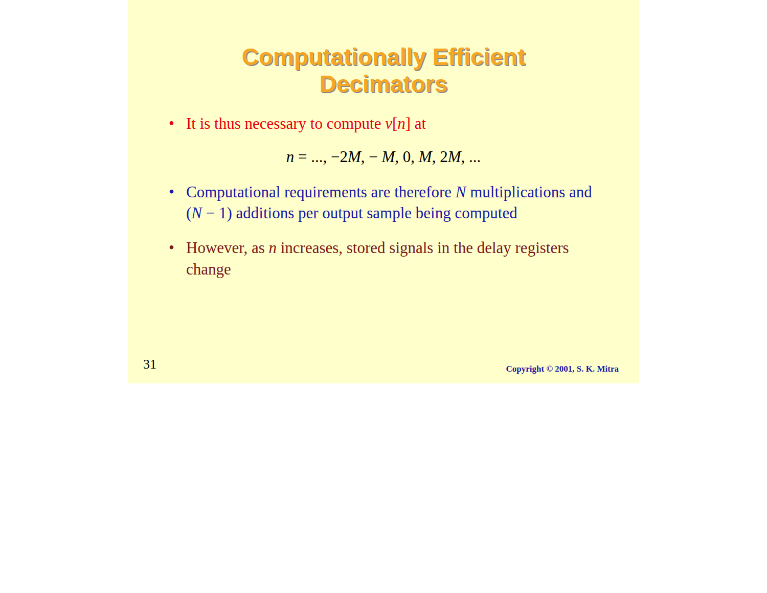Computationally Efficient
Decimators
It is thus necessary to compute v[n] at
n = ..., −2M, − M, 0, M, 2M, ...
Computational requirements are therefore N multiplications and (N − 1) additions per output sample being computed
However, as n increases, stored signals in the delay registers change
31
Copyright © 2001, S. K. Mitra